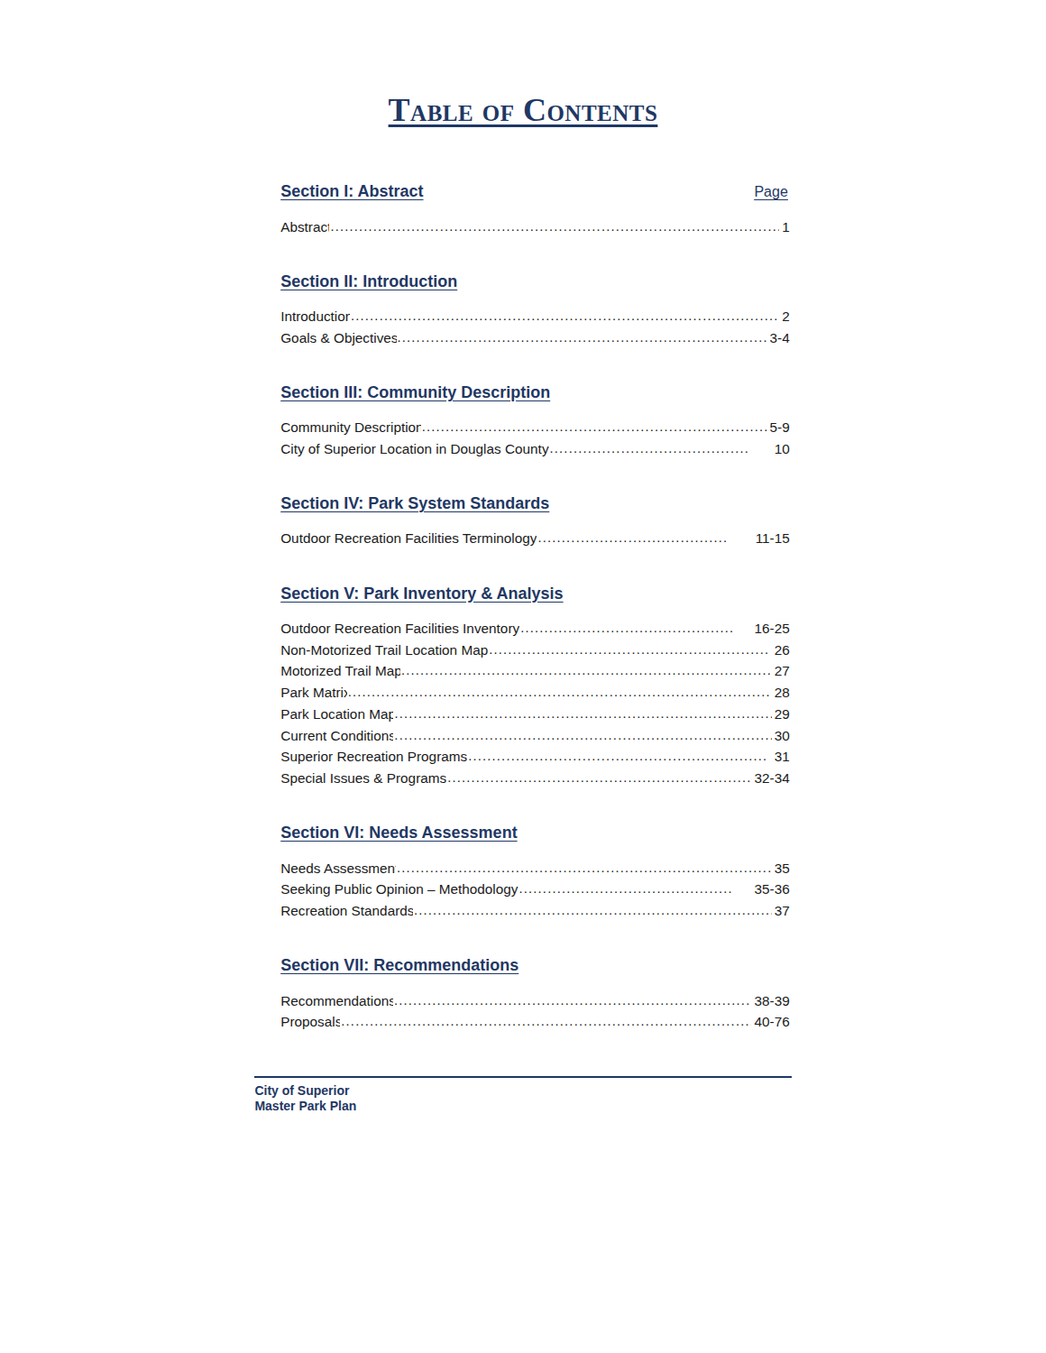Table of Contents
Section I: Abstract Page
Abstract .................................................................................................. 1
Section II: Introduction
Introduction .............................................................................................. 2
Goals & Objectives ............................................................................... 3-4
Section III: Community Description
Community Description .......................................................................... 5-9
City of Superior Location in Douglas County .......................................... 10
Section IV: Park System Standards
Outdoor Recreation Facilities Terminology ........................................ 11-15
Section V: Park Inventory & Analysis
Outdoor Recreation Facilities Inventory ............................................. 16-25
Non-Motorized Trail Location Map ........................................................... 26
Motorized Trail Map ............................................................................... 27
Park Matrix .............................................................................................. 28
Park Location Map ................................................................................. 29
Current Conditions ................................................................................. 30
Superior Recreation Programs ............................................................... 31
Special Issues & Programs ................................................................ 32-34
Section VI: Needs Assessment
Needs Assessment ................................................................................. 35
Seeking Public Opinion – Methodology ............................................. 35-36
Recreation Standards ............................................................................ 37
Section VII: Recommendations
Recommendations ............................................................................. 38-39
Proposals ......................................................................................... 40-76
City of Superior
Master Park Plan